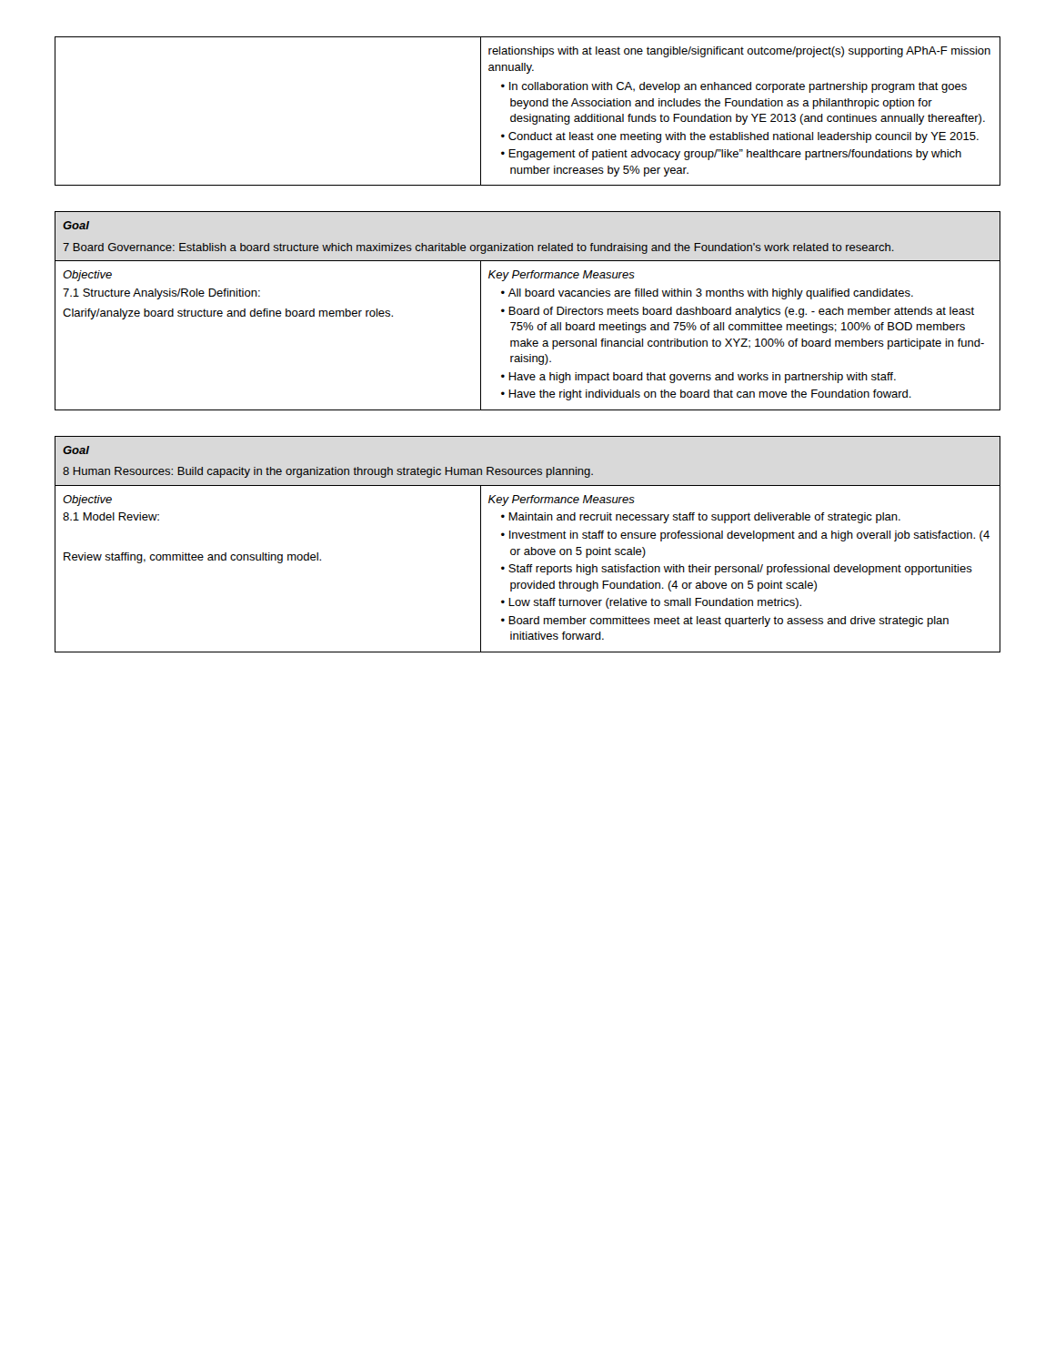| | relationships with at least one tangible/significant outcome/project(s) supporting APhA-F mission annually. In collaboration with CA, develop an enhanced corporate partnership program that goes beyond the Association and includes the Foundation as a philanthropic option for designating additional funds to Foundation by YE 2013 (and continues annually thereafter). Conduct at least one meeting with the established national leadership council by YE 2015. Engagement of patient advocacy group/”like” healthcare partners/foundations by which number increases by 5% per year. |
| Goal 7 Board Governance: Establish a board structure which maximizes charitable organization related to fundraising and the Foundation's work related to research. |
| Objective 7.1 Structure Analysis/Role Definition: Clarify/analyze board structure and define board member roles. | Key Performance Measures All board vacancies are filled within 3 months with highly qualified candidates. Board of Directors meets board dashboard analytics (e.g. - each member attends at least 75% of all board meetings and 75% of all committee meetings; 100% of BOD members make a personal financial contribution to XYZ; 100% of board members participate in fund-raising). Have a high impact board that governs and works in partnership with staff. Have the right individuals on the board that can move the Foundation foward. |
| Goal 8 Human Resources: Build capacity in the organization through strategic Human Resources planning. |
| Objective 8.1 Model Review: Review staffing, committee and consulting model. | Key Performance Measures Maintain and recruit necessary staff to support deliverable of strategic plan. Investment in staff to ensure professional development and a high overall job satisfaction. (4 or above on 5 point scale) Staff reports high satisfaction with their personal/ professional development opportunities provided through Foundation. (4 or above on 5 point scale) Low staff turnover (relative to small Foundation metrics). Board member committees meet at least quarterly to assess and drive strategic plan initiatives forward. |